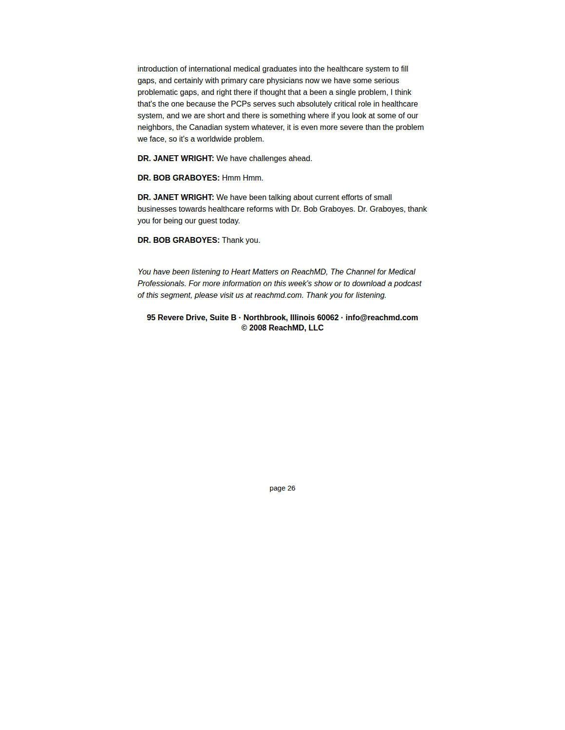introduction of international medical graduates into the healthcare system to fill gaps, and certainly with primary care physicians now we have some serious problematic gaps, and right there if thought that a been a single problem, I think that's the one because the PCPs serves such absolutely critical role in healthcare system, and we are short and there is something where if you look at some of our neighbors, the Canadian system whatever, it is even more severe than the problem we face, so it's a worldwide problem.
DR. JANET WRIGHT: We have challenges ahead.
DR. BOB GRABOYES: Hmm Hmm.
DR. JANET WRIGHT: We have been talking about current efforts of small businesses towards healthcare reforms with Dr. Bob Graboyes. Dr. Graboyes, thank you for being our guest today.
DR. BOB GRABOYES: Thank you.
You have been listening to Heart Matters on ReachMD, The Channel for Medical Professionals. For more information on this week's show or to download a podcast of this segment, please visit us at reachmd.com. Thank you for listening.
95 Revere Drive, Suite B · Northbrook, Illinois 60062 · info@reachmd.com
© 2008 ReachMD, LLC
page 26